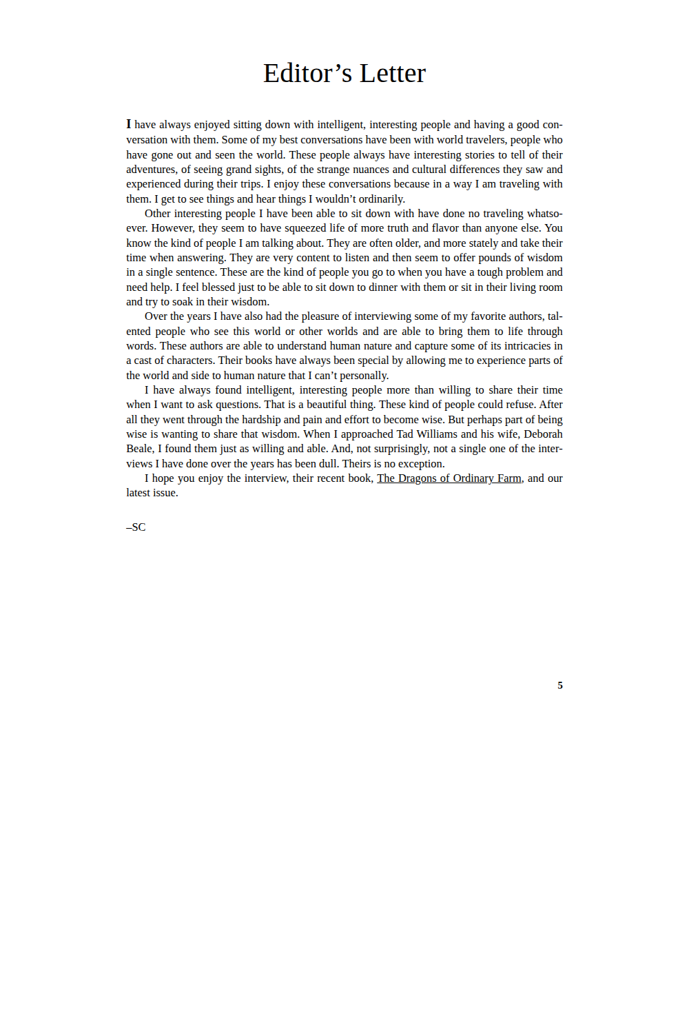Editor’s Letter
I have always enjoyed sitting down with intelligent, interesting people and having a good conversation with them. Some of my best conversations have been with world travelers, people who have gone out and seen the world. These people always have interesting stories to tell of their adventures, of seeing grand sights, of the strange nuances and cultural differences they saw and experienced during their trips. I enjoy these conversations because in a way I am traveling with them. I get to see things and hear things I wouldn’t ordinarily.
Other interesting people I have been able to sit down with have done no traveling whatsoever. However, they seem to have squeezed life of more truth and flavor than anyone else. You know the kind of people I am talking about. They are often older, and more stately and take their time when answering. They are very content to listen and then seem to offer pounds of wisdom in a single sentence. These are the kind of people you go to when you have a tough problem and need help. I feel blessed just to be able to sit down to dinner with them or sit in their living room and try to soak in their wisdom.
Over the years I have also had the pleasure of interviewing some of my favorite authors, talented people who see this world or other worlds and are able to bring them to life through words. These authors are able to understand human nature and capture some of its intricacies in a cast of characters. Their books have always been special by allowing me to experience parts of the world and side to human nature that I can’t personally.
I have always found intelligent, interesting people more than willing to share their time when I want to ask questions. That is a beautiful thing. These kind of people could refuse. After all they went through the hardship and pain and effort to become wise. But perhaps part of being wise is wanting to share that wisdom. When I approached Tad Williams and his wife, Deborah Beale, I found them just as willing and able. And, not surprisingly, not a single one of the interviews I have done over the years has been dull. Theirs is no exception.
I hope you enjoy the interview, their recent book, The Dragons of Ordinary Farm, and our latest issue.
–SC
5